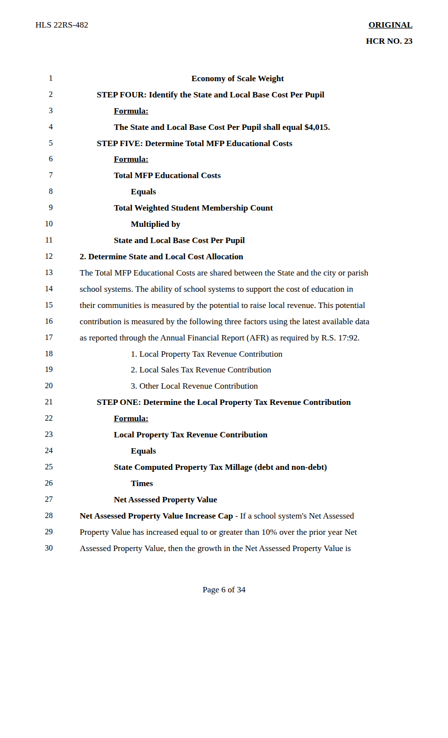HLS 22RS-482
ORIGINAL
HCR NO. 23
Economy of Scale Weight
STEP FOUR: Identify the State and Local Base Cost Per Pupil
Formula:
The State and Local Base Cost Per Pupil shall equal $4,015.
STEP FIVE: Determine Total MFP Educational Costs
Formula:
Total MFP Educational Costs
Equals
Total Weighted Student Membership Count
Multiplied by
State and Local Base Cost Per Pupil
2. Determine State and Local Cost Allocation
The Total MFP Educational Costs are shared between the State and the city or parish
school systems. The ability of school systems to support the cost of education in
their communities is measured by the potential to raise local revenue. This potential
contribution is measured by the following three factors using the latest available data
as reported through the Annual Financial Report (AFR) as required by R.S. 17:92.
1. Local Property Tax Revenue Contribution
2. Local Sales Tax Revenue Contribution
3. Other Local Revenue Contribution
STEP ONE: Determine the Local Property Tax Revenue Contribution
Formula:
Local Property Tax Revenue Contribution
Equals
State Computed Property Tax Millage (debt and non-debt)
Times
Net Assessed Property Value
Net Assessed Property Value Increase Cap - If a school system's Net Assessed
Property Value has increased equal to or greater than 10% over the prior year Net
Assessed Property Value, then the growth in the Net Assessed Property Value is
Page 6 of 34